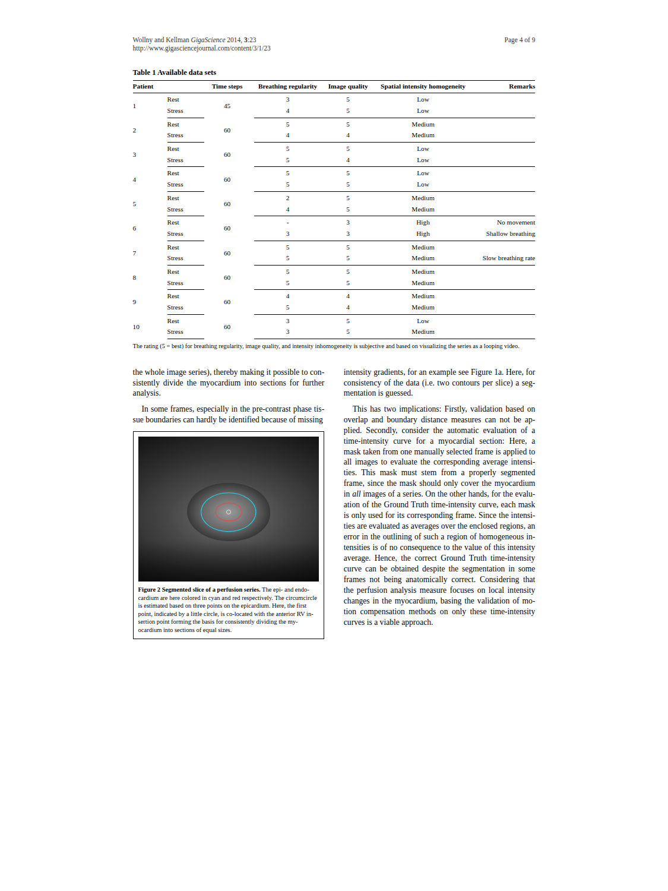Wollny and Kellman GigaScience 2014, 3:23
http://www.gigasciencejournal.com/content/3/1/23
Page 4 of 9
Table 1 Available data sets
| Patient | | Time steps | Breathing regularity | Image quality | Spatial intensity homogeneity | Remarks |
| --- | --- | --- | --- | --- | --- | --- |
| 1 | Rest | 45 | 3 | 5 | Low | |
| Stress | 4 | 5 | Low | |
| 2 | Rest | 60 | 5 | 5 | Medium | |
| Stress | 4 | 4 | Medium | |
| 3 | Rest | 60 | 5 | 5 | Low | |
| Stress | 5 | 4 | Low | |
| 4 | Rest | 60 | 5 | 5 | Low | |
| Stress | 5 | 5 | Low | |
| 5 | Rest | 60 | 2 | 5 | Medium | |
| Stress | 4 | 5 | Medium | |
| 6 | Rest | 60 | - | 3 | High | No movement |
| Stress | 3 | 3 | High | Shallow breathing |
| 7 | Rest | 60 | 5 | 5 | Medium | |
| Stress | 5 | 5 | Medium | Slow breathing rate |
| 8 | Rest | 60 | 5 | 5 | Medium | |
| Stress | 5 | 5 | Medium | |
| 9 | Rest | 60 | 4 | 4 | Medium | |
| Stress | 5 | 4 | Medium | |
| 10 | Rest | 60 | 3 | 5 | Low | |
| Stress | 3 | 5 | Medium | |
The rating (5 = best) for breathing regularity, image quality, and intensity inhomogeneity is subjective and based on visualizing the series as a looping video.
the whole image series), thereby making it possible to consistently divide the myocardium into sections for further analysis.
In some frames, especially in the pre-contrast phase tissue boundaries can hardly be identified because of missing
Figure 2 Segmented slice of a perfusion series. The epi- and endocardium are here colored in cyan and red respectively. The circumcircle is estimated based on three points on the epicardium. Here, the first point, indicated by a little circle, is co-located with the anterior RV insertion point forming the basis for consistently dividing the myocardium into sections of equal sizes.
intensity gradients, for an example see Figure 1a. Here, for consistency of the data (i.e. two contours per slice) a segmentation is guessed.
This has two implications: Firstly, validation based on overlap and boundary distance measures can not be applied. Secondly, consider the automatic evaluation of a time-intensity curve for a myocardial section: Here, a mask taken from one manually selected frame is applied to all images to evaluate the corresponding average intensities. This mask must stem from a properly segmented frame, since the mask should only cover the myocardium in all images of a series. On the other hands, for the evaluation of the Ground Truth time-intensity curve, each mask is only used for its corresponding frame. Since the intensities are evaluated as averages over the enclosed regions, an error in the outlining of such a region of homogeneous intensities is of no consequence to the value of this intensity average. Hence, the correct Ground Truth time-intensity curve can be obtained despite the segmentation in some frames not being anatomically correct. Considering that the perfusion analysis measure focuses on local intensity changes in the myocardium, basing the validation of motion compensation methods on only these time-intensity curves is a viable approach.